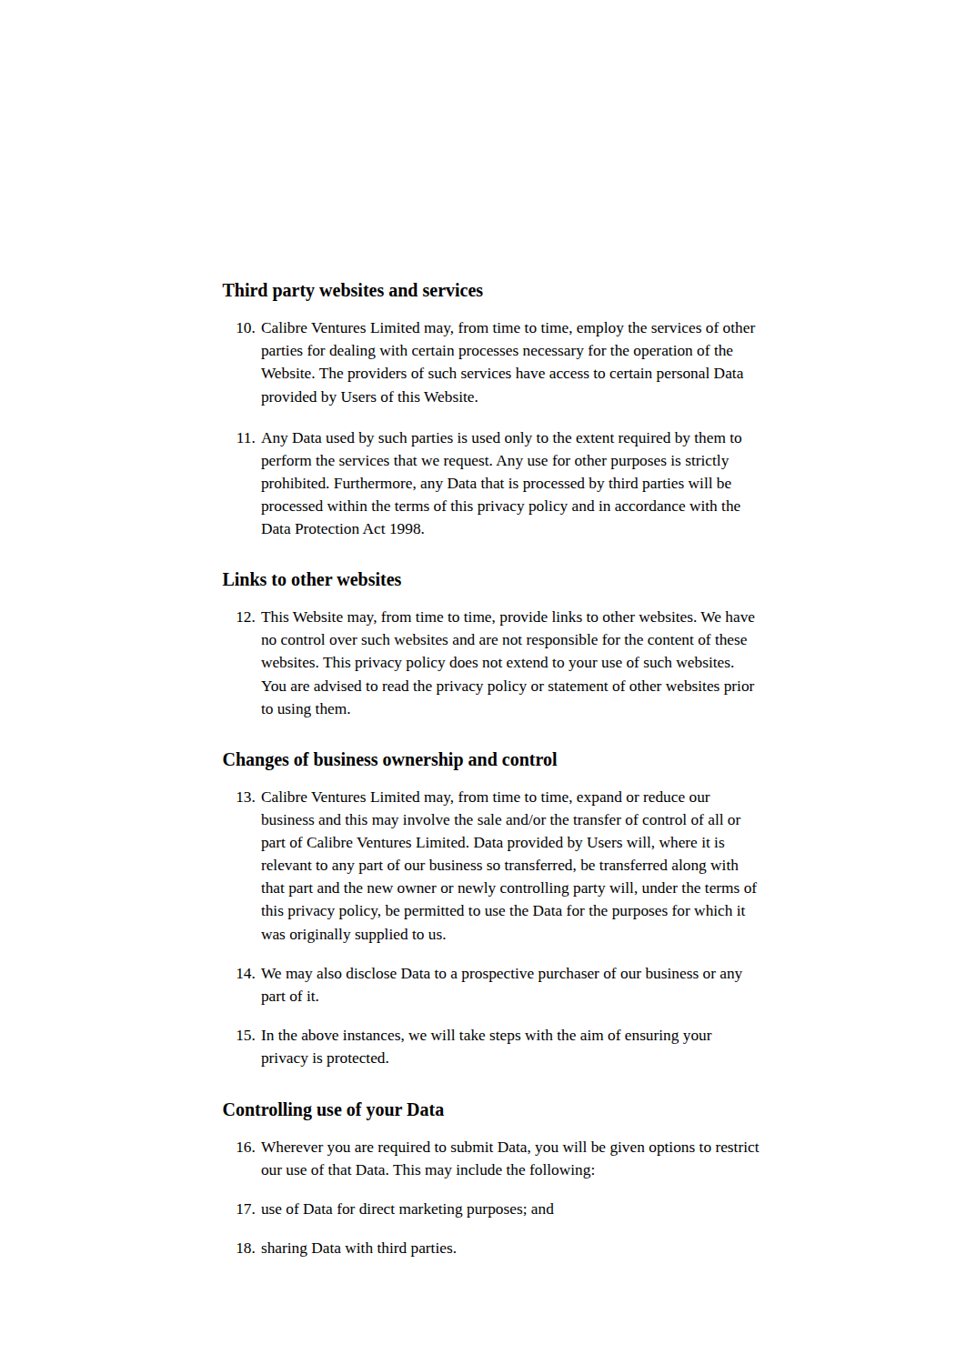Third party websites and services
10. Calibre Ventures Limited may, from time to time, employ the services of other parties for dealing with certain processes necessary for the operation of the Website. The providers of such services have access to certain personal Data provided by Users of this Website.
11. Any Data used by such parties is used only to the extent required by them to perform the services that we request. Any use for other purposes is strictly prohibited. Furthermore, any Data that is processed by third parties will be processed within the terms of this privacy policy and in accordance with the Data Protection Act 1998.
Links to other websites
12. This Website may, from time to time, provide links to other websites. We have no control over such websites and are not responsible for the content of these websites. This privacy policy does not extend to your use of such websites. You are advised to read the privacy policy or statement of other websites prior to using them.
Changes of business ownership and control
13. Calibre Ventures Limited may, from time to time, expand or reduce our business and this may involve the sale and/or the transfer of control of all or part of Calibre Ventures Limited. Data provided by Users will, where it is relevant to any part of our business so transferred, be transferred along with that part and the new owner or newly controlling party will, under the terms of this privacy policy, be permitted to use the Data for the purposes for which it was originally supplied to us.
14. We may also disclose Data to a prospective purchaser of our business or any part of it.
15. In the above instances, we will take steps with the aim of ensuring your privacy is protected.
Controlling use of your Data
16. Wherever you are required to submit Data, you will be given options to restrict our use of that Data. This may include the following:
17. use of Data for direct marketing purposes; and
18. sharing Data with third parties.